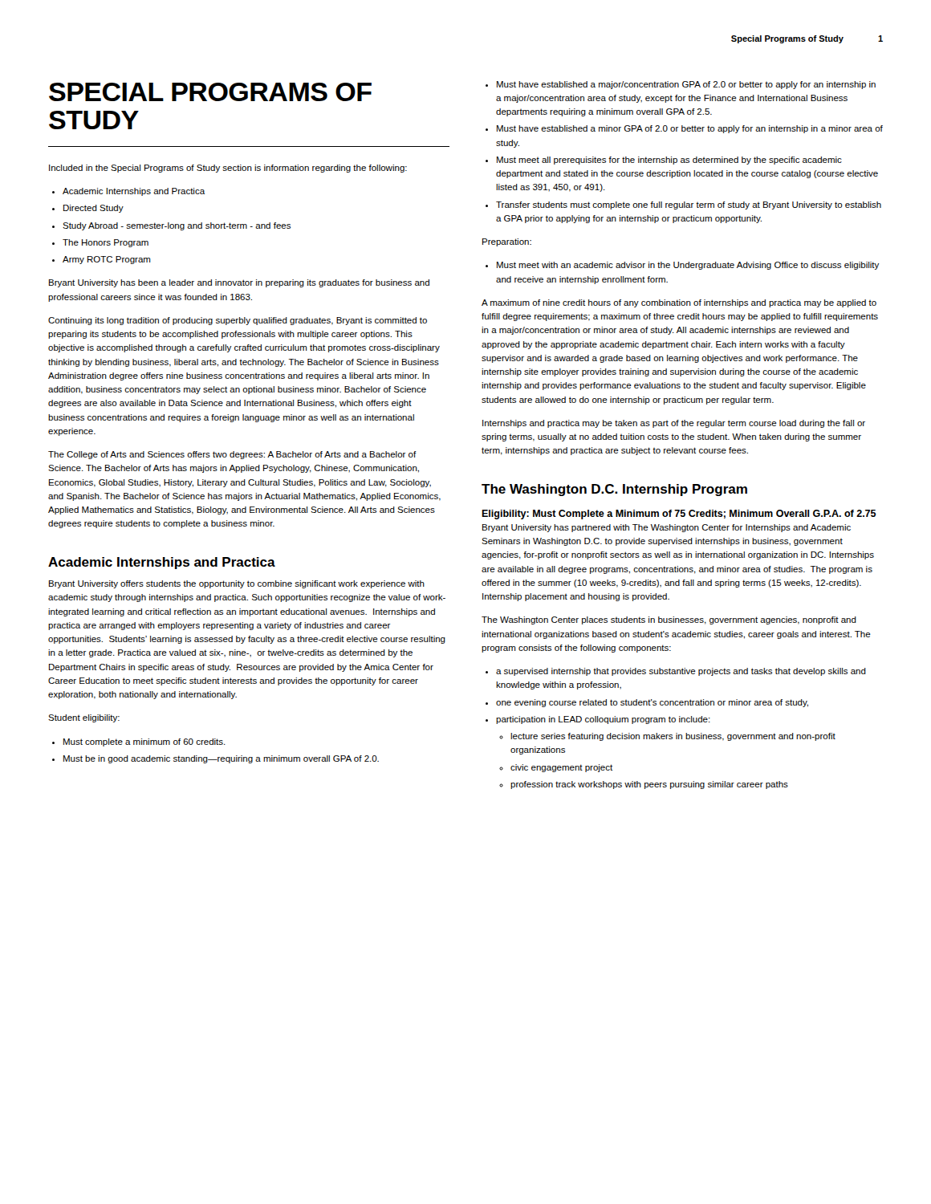Special Programs of Study 1
Special Programs of Study
Included in the Special Programs of Study section is information regarding the following:
Academic Internships and Practica
Directed Study
Study Abroad - semester-long and short-term - and fees
The Honors Program
Army ROTC Program
Bryant University has been a leader and innovator in preparing its graduates for business and professional careers since it was founded in 1863.
Continuing its long tradition of producing superbly qualified graduates, Bryant is committed to preparing its students to be accomplished professionals with multiple career options. This objective is accomplished through a carefully crafted curriculum that promotes cross-disciplinary thinking by blending business, liberal arts, and technology. The Bachelor of Science in Business Administration degree offers nine business concentrations and requires a liberal arts minor. In addition, business concentrators may select an optional business minor. Bachelor of Science degrees are also available in Data Science and International Business, which offers eight business concentrations and requires a foreign language minor as well as an international experience.
The College of Arts and Sciences offers two degrees: A Bachelor of Arts and a Bachelor of Science. The Bachelor of Arts has majors in Applied Psychology, Chinese, Communication, Economics, Global Studies, History, Literary and Cultural Studies, Politics and Law, Sociology, and Spanish. The Bachelor of Science has majors in Actuarial Mathematics, Applied Economics, Applied Mathematics and Statistics, Biology, and Environmental Science. All Arts and Sciences degrees require students to complete a business minor.
Academic Internships and Practica
Bryant University offers students the opportunity to combine significant work experience with academic study through internships and practica. Such opportunities recognize the value of work-integrated learning and critical reflection as an important educational avenues. Internships and practica are arranged with employers representing a variety of industries and career opportunities. Students’ learning is assessed by faculty as a three-credit elective course resulting in a letter grade. Practica are valued at six-, nine-, or twelve-credits as determined by the Department Chairs in specific areas of study. Resources are provided by the Amica Center for Career Education to meet specific student interests and provides the opportunity for career exploration, both nationally and internationally.
Student eligibility:
Must complete a minimum of 60 credits.
Must be in good academic standing—requiring a minimum overall GPA of 2.0.
Must have established a major/concentration GPA of 2.0 or better to apply for an internship in a major/concentration area of study, except for the Finance and International Business departments requiring a minimum overall GPA of 2.5.
Must have established a minor GPA of 2.0 or better to apply for an internship in a minor area of study.
Must meet all prerequisites for the internship as determined by the specific academic department and stated in the course description located in the course catalog (course elective listed as 391, 450, or 491).
Transfer students must complete one full regular term of study at Bryant University to establish a GPA prior to applying for an internship or practicum opportunity.
Preparation:
Must meet with an academic advisor in the Undergraduate Advising Office to discuss eligibility and receive an internship enrollment form.
A maximum of nine credit hours of any combination of internships and practica may be applied to fulfill degree requirements; a maximum of three credit hours may be applied to fulfill requirements in a major/concentration or minor area of study. All academic internships are reviewed and approved by the appropriate academic department chair. Each intern works with a faculty supervisor and is awarded a grade based on learning objectives and work performance. The internship site employer provides training and supervision during the course of the academic internship and provides performance evaluations to the student and faculty supervisor. Eligible students are allowed to do one internship or practicum per regular term.
Internships and practica may be taken as part of the regular term course load during the fall or spring terms, usually at no added tuition costs to the student. When taken during the summer term, internships and practica are subject to relevant course fees.
The Washington D.C. Internship Program
Eligibility: Must Complete a Minimum of 75 Credits; Minimum Overall G.P.A. of 2.75
Bryant University has partnered with The Washington Center for Internships and Academic Seminars in Washington D.C. to provide supervised internships in business, government agencies, for-profit or nonprofit sectors as well as in international organization in DC. Internships are available in all degree programs, concentrations, and minor area of studies. The program is offered in the summer (10 weeks, 9-credits), and fall and spring terms (15 weeks, 12-credits). Internship placement and housing is provided.
The Washington Center places students in businesses, government agencies, nonprofit and international organizations based on student's academic studies, career goals and interest. The program consists of the following components:
a supervised internship that provides substantive projects and tasks that develop skills and knowledge within a profession,
one evening course related to student's concentration or minor area of study,
participation in LEAD colloquium program to include:
lecture series featuring decision makers in business, government and non-profit organizations
civic engagement project
profession track workshops with peers pursuing similar career paths